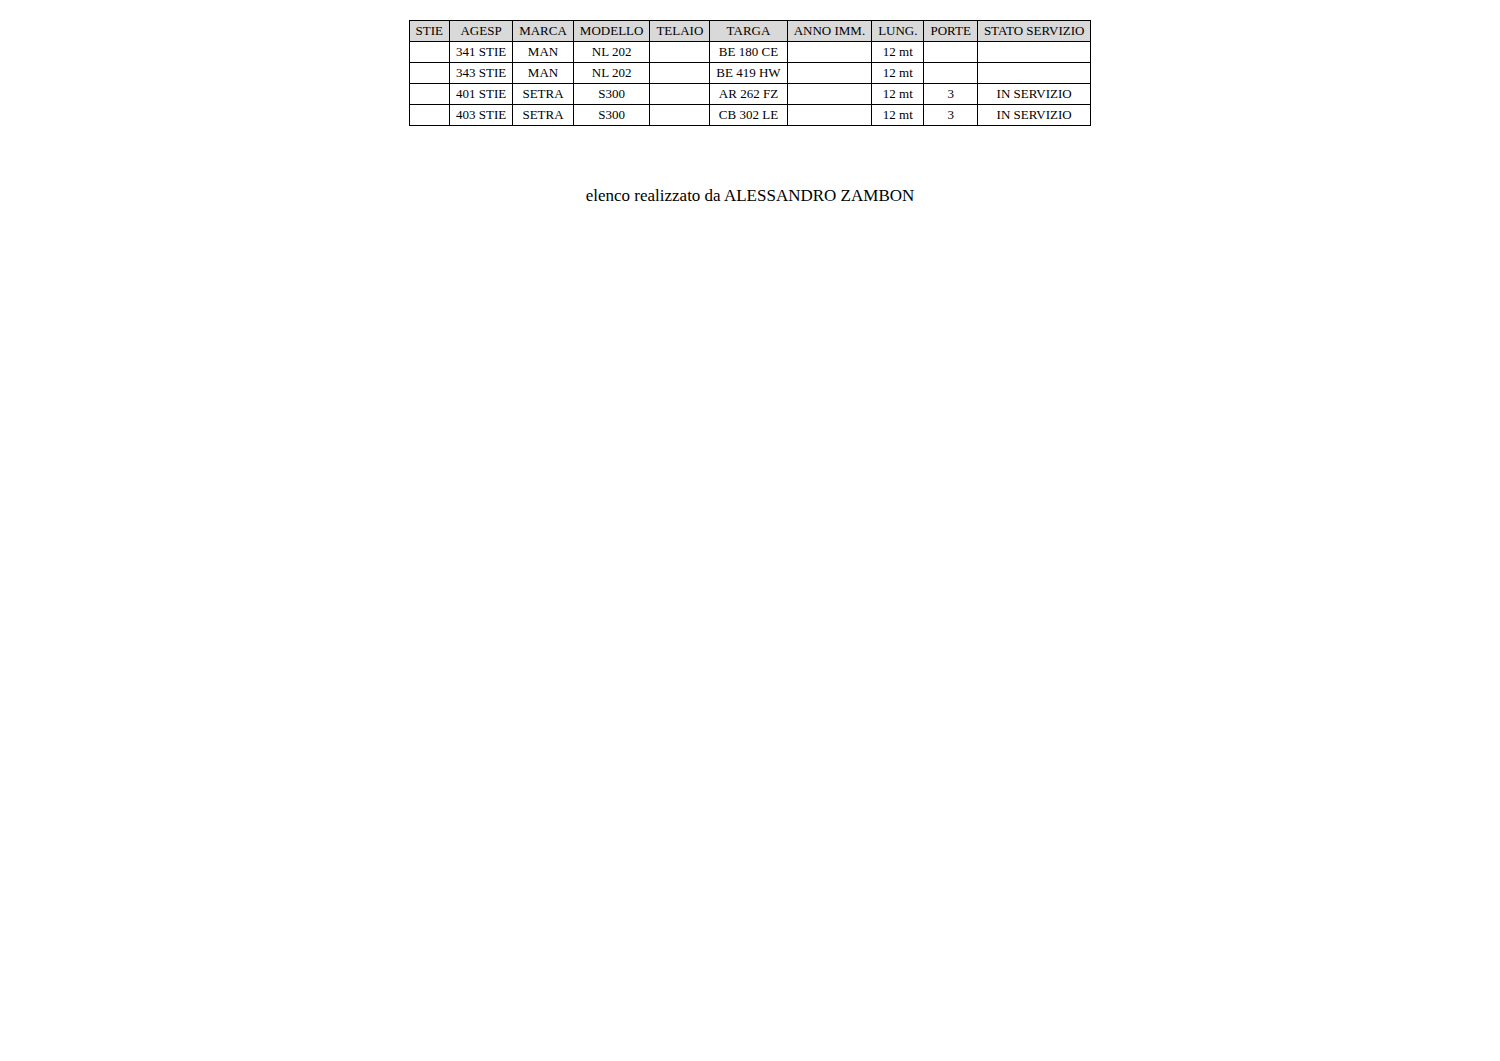| STIE | AGESP | MARCA | MODELLO | TELAIO | TARGA | ANNO IMM. | LUNG. | PORTE | STATO SERVIZIO |
| --- | --- | --- | --- | --- | --- | --- | --- | --- | --- |
| | 341 STIE | MAN | NL 202 | | BE 180 CE | | 12 mt | | |
| | 343 STIE | MAN | NL 202 | | BE 419 HW | | 12 mt | | |
| | 401 STIE | SETRA | S300 | | AR 262 FZ | | 12 mt | 3 | IN SERVIZIO |
| | 403 STIE | SETRA | S300 | | CB 302 LE | | 12 mt | 3 | IN SERVIZIO |
elenco realizzato da ALESSANDRO ZAMBON